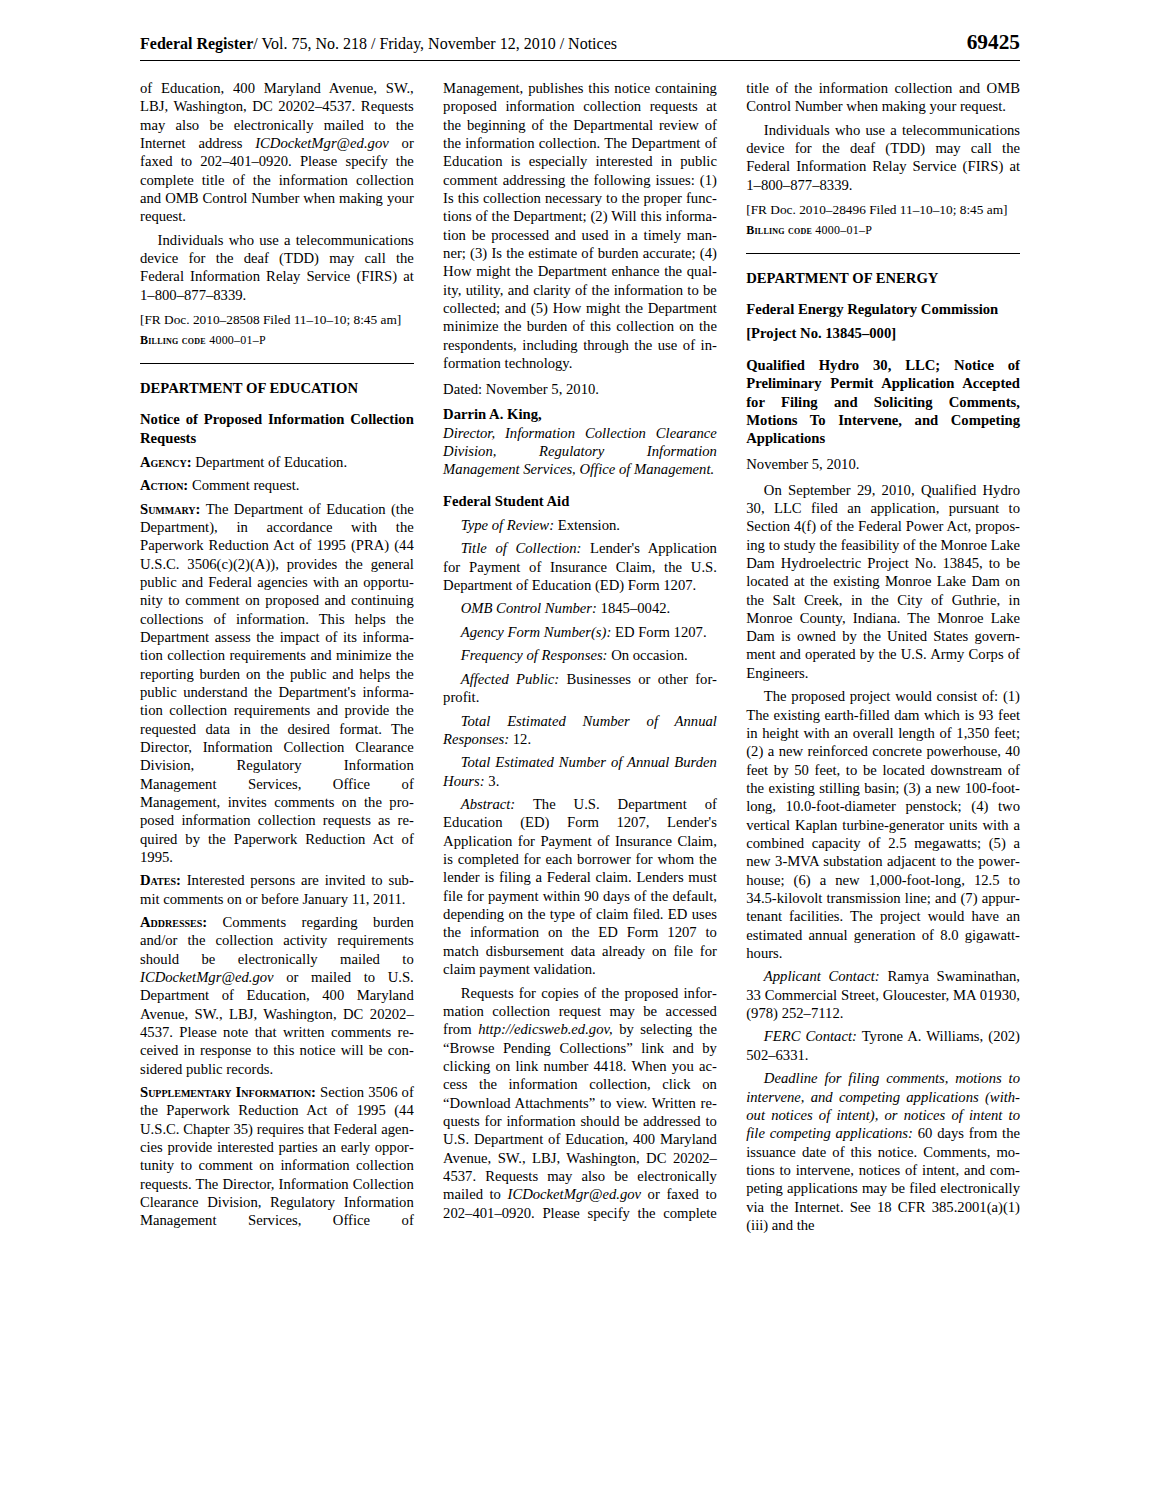Federal Register/ Vol. 75, No. 218 / Friday, November 12, 2010 / Notices
69425
of Education, 400 Maryland Avenue, SW., LBJ, Washington, DC 20202–4537. Requests may also be electronically mailed to the Internet address ICDocketMgr@ed.gov or faxed to 202–401–0920. Please specify the complete title of the information collection and OMB Control Number when making your request.
Individuals who use a telecommunications device for the deaf (TDD) may call the Federal Information Relay Service (FIRS) at 1–800–877–8339.
[FR Doc. 2010–28508 Filed 11–10–10; 8:45 am]
Billing code 4000–01–P
DEPARTMENT OF EDUCATION
Notice of Proposed Information Collection Requests
Agency: Department of Education.
Action: Comment request.
Summary: The Department of Education (the Department), in accordance with the Paperwork Reduction Act of 1995 (PRA) (44 U.S.C. 3506(c)(2)(A)), provides the general public and Federal agencies with an opportunity to comment on proposed and continuing collections of information. This helps the Department assess the impact of its information collection requirements and minimize the reporting burden on the public and helps the public understand the Department's information collection requirements and provide the requested data in the desired format. The Director, Information Collection Clearance Division, Regulatory Information Management Services, Office of Management, invites comments on the proposed information collection requests as required by the Paperwork Reduction Act of 1995.
Dates: Interested persons are invited to submit comments on or before January 11, 2011.
Addresses: Comments regarding burden and/or the collection activity requirements should be electronically mailed to ICDocketMgr@ed.gov or mailed to U.S. Department of Education, 400 Maryland Avenue, SW., LBJ, Washington, DC 20202–4537. Please note that written comments received in response to this notice will be considered public records.
Supplementary Information: Section 3506 of the Paperwork Reduction Act of 1995 (44 U.S.C. Chapter 35) requires that Federal agencies provide interested parties an early opportunity to comment on information collection requests. The Director, Information Collection Clearance Division, Regulatory Information Management Services, Office of Management, publishes this notice containing proposed information collection requests at the beginning of the Departmental review of the information collection. The Department of Education is especially interested in public comment addressing the following issues: (1) Is this collection necessary to the proper functions of the Department; (2) Will this information be processed and used in a timely manner; (3) Is the estimate of burden accurate; (4) How might the Department enhance the quality, utility, and clarity of the information to be collected; and (5) How might the Department minimize the burden of this collection on the respondents, including through the use of information technology.
Dated: November 5, 2010.
Darrin A. King,
Director, Information Collection Clearance Division, Regulatory Information Management Services, Office of Management.
Federal Student Aid
Type of Review: Extension.
Title of Collection: Lender's Application for Payment of Insurance Claim, the U.S. Department of Education (ED) Form 1207.
OMB Control Number: 1845–0042.
Agency Form Number(s): ED Form 1207.
Frequency of Responses: On occasion.
Affected Public: Businesses or other for-profit.
Total Estimated Number of Annual Responses: 12.
Total Estimated Number of Annual Burden Hours: 3.
Abstract: The U.S. Department of Education (ED) Form 1207, Lender's Application for Payment of Insurance Claim, is completed for each borrower for whom the lender is filing a Federal claim. Lenders must file for payment within 90 days of the default, depending on the type of claim filed. ED uses the information on the ED Form 1207 to match disbursement data already on file for claim payment validation.
Requests for copies of the proposed information collection request may be accessed from http://edicsweb.ed.gov, by selecting the “Browse Pending Collections” link and by clicking on link number 4418. When you access the information collection, click on “Download Attachments” to view. Written requests for information should be addressed to U.S. Department of Education, 400 Maryland Avenue, SW., LBJ, Washington, DC 20202–4537. Requests may also be electronically mailed to ICDocketMgr@ed.gov or faxed to 202–401–0920. Please specify the complete title of the information collection and OMB Control Number when making your request.
Individuals who use a telecommunications device for the deaf (TDD) may call the Federal Information Relay Service (FIRS) at 1–800–877–8339.
[FR Doc. 2010–28496 Filed 11–10–10; 8:45 am]
Billing code 4000–01–P
DEPARTMENT OF ENERGY
Federal Energy Regulatory Commission
[Project No. 13845–000]
Qualified Hydro 30, LLC; Notice of Preliminary Permit Application Accepted for Filing and Soliciting Comments, Motions To Intervene, and Competing Applications
November 5, 2010.
On September 29, 2010, Qualified Hydro 30, LLC filed an application, pursuant to Section 4(f) of the Federal Power Act, proposing to study the feasibility of the Monroe Lake Dam Hydroelectric Project No. 13845, to be located at the existing Monroe Lake Dam on the Salt Creek, in the City of Guthrie, in Monroe County, Indiana. The Monroe Lake Dam is owned by the United States government and operated by the U.S. Army Corps of Engineers.
The proposed project would consist of: (1) The existing earth-filled dam which is 93 feet in height with an overall length of 1,350 feet; (2) a new reinforced concrete powerhouse, 40 feet by 50 feet, to be located downstream of the existing stilling basin; (3) a new 100-foot-long, 10.0-foot-diameter penstock; (4) two vertical Kaplan turbine-generator units with a combined capacity of 2.5 megawatts; (5) a new 3-MVA substation adjacent to the powerhouse; (6) a new 1,000-foot-long, 12.5 to 34.5-kilovolt transmission line; and (7) appurtenant facilities. The project would have an estimated annual generation of 8.0 gigawatt-hours.
Applicant Contact: Ramya Swaminathan, 33 Commercial Street, Gloucester, MA 01930, (978) 252–7112.
FERC Contact: Tyrone A. Williams, (202) 502–6331.
Deadline for filing comments, motions to intervene, and competing applications (without notices of intent), or notices of intent to file competing applications: 60 days from the issuance date of this notice. Comments, motions to intervene, notices of intent, and competing applications may be filed electronically via the Internet. See 18 CFR 385.2001(a)(1)(iii) and the